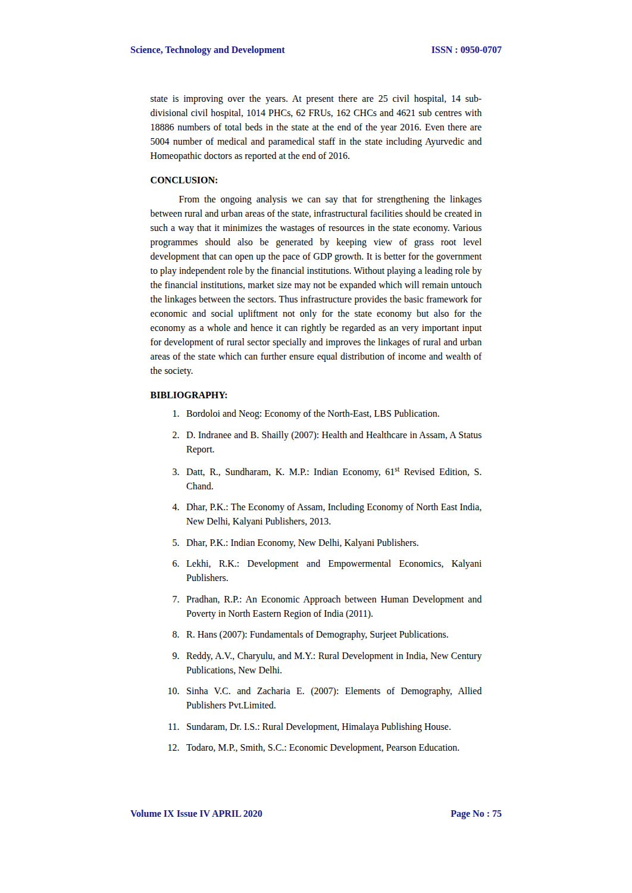Science, Technology and Development ISSN : 0950-0707
state is improving over the years. At present there are 25 civil hospital, 14 sub-divisional civil hospital, 1014 PHCs, 62 FRUs, 162 CHCs and 4621 sub centres with 18886 numbers of total beds in the state at the end of the year 2016. Even there are 5004 number of medical and paramedical staff in the state including Ayurvedic and Homeopathic doctors as reported at the end of 2016.
CONCLUSION:
From the ongoing analysis we can say that for strengthening the linkages between rural and urban areas of the state, infrastructural facilities should be created in such a way that it minimizes the wastages of resources in the state economy. Various programmes should also be generated by keeping view of grass root level development that can open up the pace of GDP growth. It is better for the government to play independent role by the financial institutions. Without playing a leading role by the financial institutions, market size may not be expanded which will remain untouch the linkages between the sectors. Thus infrastructure provides the basic framework for economic and social upliftment not only for the state economy but also for the economy as a whole and hence it can rightly be regarded as an very important input for development of rural sector specially and improves the linkages of rural and urban areas of the state which can further ensure equal distribution of income and wealth of the society.
BIBLIOGRAPHY:
Bordoloi and Neog: Economy of the North-East, LBS Publication.
D. Indranee and B. Shailly (2007): Health and Healthcare in Assam, A Status Report.
Datt, R., Sundharam, K. M.P.: Indian Economy, 61st Revised Edition, S. Chand.
Dhar, P.K.: The Economy of Assam, Including Economy of North East India, New Delhi, Kalyani Publishers, 2013.
Dhar, P.K.: Indian Economy, New Delhi, Kalyani Publishers.
Lekhi, R.K.: Development and Empowermental Economics, Kalyani Publishers.
Pradhan, R.P.: An Economic Approach between Human Development and Poverty in North Eastern Region of India (2011).
R. Hans (2007): Fundamentals of Demography, Surjeet Publications.
Reddy, A.V., Charyulu, and M.Y.: Rural Development in India, New Century Publications, New Delhi.
Sinha V.C. and Zacharia E. (2007): Elements of Demography, Allied Publishers Pvt.Limited.
Sundaram, Dr. I.S.: Rural Development, Himalaya Publishing House.
Todaro, M.P., Smith, S.C.: Economic Development, Pearson Education.
Volume IX Issue IV APRIL 2020 Page No : 75